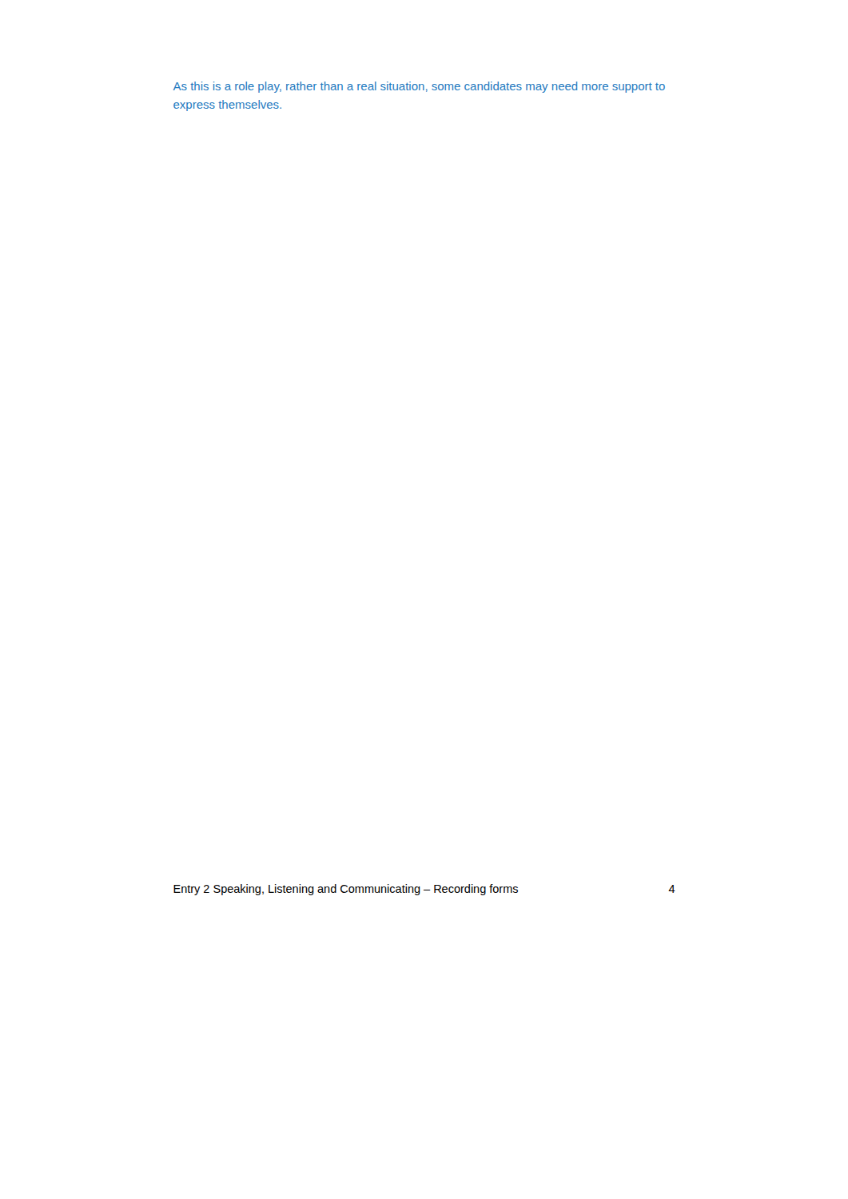As this is a role play, rather than a real situation, some candidates may need more support to express themselves.
Entry 2 Speaking, Listening and Communicating – Recording forms 4